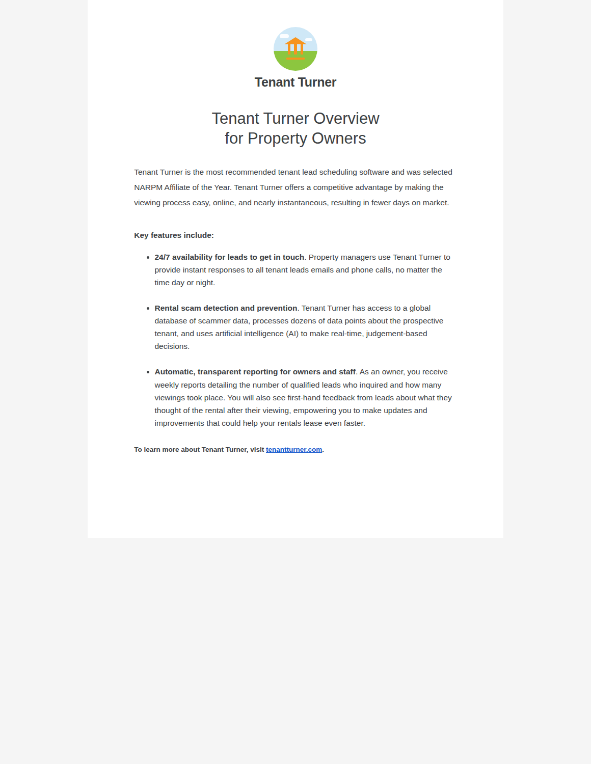Tenant Turner
Tenant Turner Overview
for Property Owners
Tenant Turner is the most recommended tenant lead scheduling software and was selected NARPM Affiliate of the Year. Tenant Turner offers a competitive advantage by making the viewing process easy, online, and nearly instantaneous, resulting in fewer days on market.
Key features include:
24/7 availability for leads to get in touch. Property managers use Tenant Turner to provide instant responses to all tenant leads emails and phone calls, no matter the time day or night.
Rental scam detection and prevention. Tenant Turner has access to a global database of scammer data, processes dozens of data points about the prospective tenant, and uses artificial intelligence (AI) to make real-time, judgement-based decisions.
Automatic, transparent reporting for owners and staff. As an owner, you receive weekly reports detailing the number of qualified leads who inquired and how many viewings took place. You will also see first-hand feedback from leads about what they thought of the rental after their viewing, empowering you to make updates and improvements that could help your rentals lease even faster.
To learn more about Tenant Turner, visit tenantturner.com.